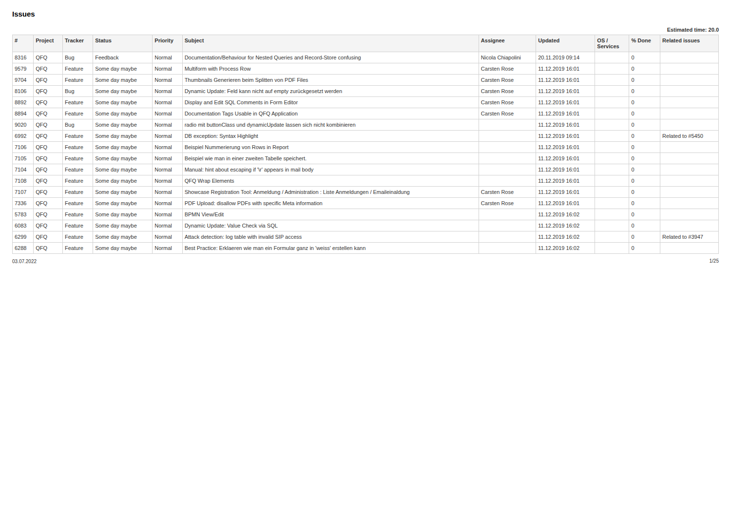Issues
Estimated time: 20.0
| # | Project | Tracker | Status | Priority | Subject | Assignee | Updated | OS / Services | % Done | Related issues |
| --- | --- | --- | --- | --- | --- | --- | --- | --- | --- | --- |
| 8316 | QFQ | Bug | Feedback | Normal | Documentation/Behaviour for Nested Queries and Record-Store confusing | Nicola Chiapolini | 20.11.2019 09:14 | | 0 | |
| 9579 | QFQ | Feature | Some day maybe | Normal | Multiform with Process Row | Carsten Rose | 11.12.2019 16:01 | | 0 | |
| 9704 | QFQ | Feature | Some day maybe | Normal | Thumbnails Generieren beim Splitten von PDF Files | Carsten Rose | 11.12.2019 16:01 | | 0 | |
| 8106 | QFQ | Bug | Some day maybe | Normal | Dynamic Update: Feld kann nicht auf empty zurückgesetzt werden | Carsten Rose | 11.12.2019 16:01 | | 0 | |
| 8892 | QFQ | Feature | Some day maybe | Normal | Display and Edit SQL Comments in Form Editor | Carsten Rose | 11.12.2019 16:01 | | 0 | |
| 8894 | QFQ | Feature | Some day maybe | Normal | Documentation Tags Usable in QFQ Application | Carsten Rose | 11.12.2019 16:01 | | 0 | |
| 9020 | QFQ | Bug | Some day maybe | Normal | radio mit buttonClass und dynamicUpdate lassen sich nicht kombinieren | | 11.12.2019 16:01 | | 0 | |
| 6992 | QFQ | Feature | Some day maybe | Normal | DB exception: Syntax Highlight | | 11.12.2019 16:01 | | 0 | Related to #5450 |
| 7106 | QFQ | Feature | Some day maybe | Normal | Beispiel Nummerierung von Rows in Report | | 11.12.2019 16:01 | | 0 | |
| 7105 | QFQ | Feature | Some day maybe | Normal | Beispiel wie man in einer zweiten Tabelle speichert. | | 11.12.2019 16:01 | | 0 | |
| 7104 | QFQ | Feature | Some day maybe | Normal | Manual: hint about escaping if '\r' appears in mail body | | 11.12.2019 16:01 | | 0 | |
| 7108 | QFQ | Feature | Some day maybe | Normal | QFQ Wrap Elements | | 11.12.2019 16:01 | | 0 | |
| 7107 | QFQ | Feature | Some day maybe | Normal | Showcase Registration Tool: Anmeldung / Administration : Liste Anmeldungen / Emaileinaldung | Carsten Rose | 11.12.2019 16:01 | | 0 | |
| 7336 | QFQ | Feature | Some day maybe | Normal | PDF Upload: disallow PDFs with specific Meta information | Carsten Rose | 11.12.2019 16:01 | | 0 | |
| 5783 | QFQ | Feature | Some day maybe | Normal | BPMN View/Edit | | 11.12.2019 16:02 | | 0 | |
| 6083 | QFQ | Feature | Some day maybe | Normal | Dynamic Update: Value Check via SQL | | 11.12.2019 16:02 | | 0 | |
| 6299 | QFQ | Feature | Some day maybe | Normal | Attack detection: log table with invalid SIP access | | 11.12.2019 16:02 | | 0 | Related to #3947 |
| 6288 | QFQ | Feature | Some day maybe | Normal | Best Practice: Erklaeren wie man ein Formular ganz in 'weiss' erstellen kann | | 11.12.2019 16:02 | | 0 | |
03.07.2022
1/25